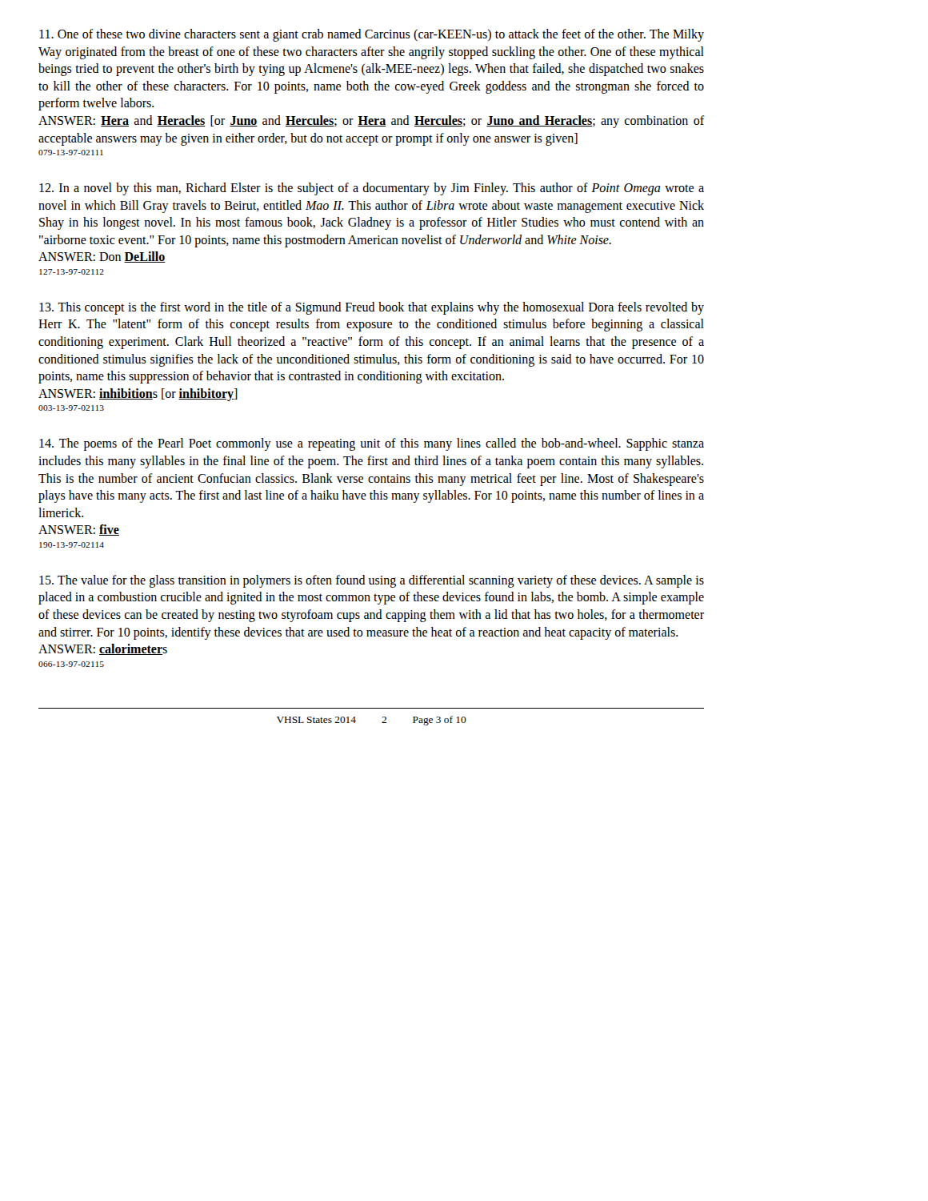11. One of these two divine characters sent a giant crab named Carcinus (car-KEEN-us) to attack the feet of the other. The Milky Way originated from the breast of one of these two characters after she angrily stopped suckling the other. One of these mythical beings tried to prevent the other's birth by tying up Alcmene's (alk-MEE-neez) legs. When that failed, she dispatched two snakes to kill the other of these characters. For 10 points, name both the cow-eyed Greek goddess and the strongman she forced to perform twelve labors.
ANSWER: Hera and Heracles [or Juno and Hercules; or Hera and Hercules; or Juno and Heracles; any combination of acceptable answers may be given in either order, but do not accept or prompt if only one answer is given]
079-13-97-02111
12. In a novel by this man, Richard Elster is the subject of a documentary by Jim Finley. This author of Point Omega wrote a novel in which Bill Gray travels to Beirut, entitled Mao II. This author of Libra wrote about waste management executive Nick Shay in his longest novel. In his most famous book, Jack Gladney is a professor of Hitler Studies who must contend with an "airborne toxic event." For 10 points, name this postmodern American novelist of Underworld and White Noise.
ANSWER: Don DeLillo
127-13-97-02112
13. This concept is the first word in the title of a Sigmund Freud book that explains why the homosexual Dora feels revolted by Herr K. The "latent" form of this concept results from exposure to the conditioned stimulus before beginning a classical conditioning experiment. Clark Hull theorized a "reactive" form of this concept. If an animal learns that the presence of a conditioned stimulus signifies the lack of the unconditioned stimulus, this form of conditioning is said to have occurred. For 10 points, name this suppression of behavior that is contrasted in conditioning with excitation.
ANSWER: inhibitions [or inhibitory]
003-13-97-02113
14. The poems of the Pearl Poet commonly use a repeating unit of this many lines called the bob-and-wheel. Sapphic stanza includes this many syllables in the final line of the poem. The first and third lines of a tanka poem contain this many syllables. This is the number of ancient Confucian classics. Blank verse contains this many metrical feet per line. Most of Shakespeare's plays have this many acts. The first and last line of a haiku have this many syllables. For 10 points, name this number of lines in a limerick.
ANSWER: five
190-13-97-02114
15. The value for the glass transition in polymers is often found using a differential scanning variety of these devices. A sample is placed in a combustion crucible and ignited in the most common type of these devices found in labs, the bomb. A simple example of these devices can be created by nesting two styrofoam cups and capping them with a lid that has two holes, for a thermometer and stirrer. For 10 points, identify these devices that are used to measure the heat of a reaction and heat capacity of materials.
ANSWER: calorimeters
066-13-97-02115
VHSL States 20142 Page 3 of 10